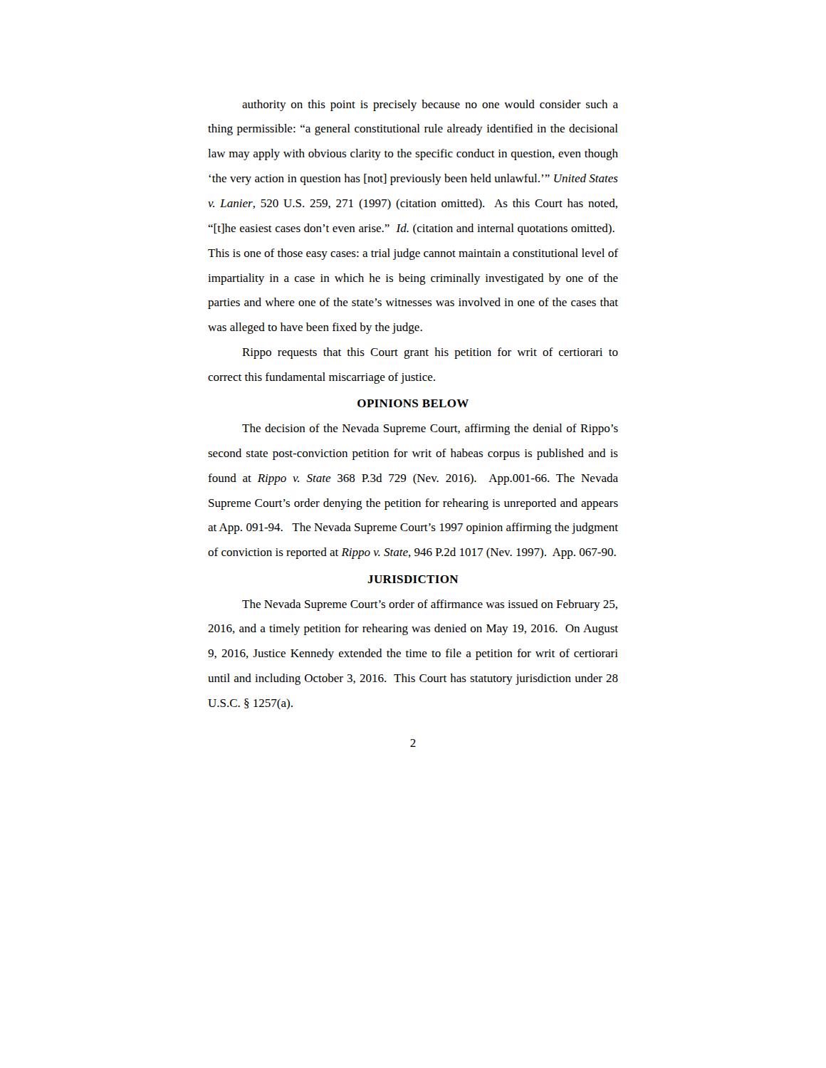authority on this point is precisely because no one would consider such a thing permissible: “a general constitutional rule already identified in the decisional law may apply with obvious clarity to the specific conduct in question, even though ‘the very action in question has [not] previously been held unlawful.’” United States v. Lanier, 520 U.S. 259, 271 (1997) (citation omitted). As this Court has noted, “[t]he easiest cases don’t even arise.” Id. (citation and internal quotations omitted). This is one of those easy cases: a trial judge cannot maintain a constitutional level of impartiality in a case in which he is being criminally investigated by one of the parties and where one of the state’s witnesses was involved in one of the cases that was alleged to have been fixed by the judge.
Rippo requests that this Court grant his petition for writ of certiorari to correct this fundamental miscarriage of justice.
Opinions Below
The decision of the Nevada Supreme Court, affirming the denial of Rippo’s second state post-conviction petition for writ of habeas corpus is published and is found at Rippo v. State 368 P.3d 729 (Nev. 2016). App.001-66. The Nevada Supreme Court’s order denying the petition for rehearing is unreported and appears at App. 091-94. The Nevada Supreme Court’s 1997 opinion affirming the judgment of conviction is reported at Rippo v. State, 946 P.2d 1017 (Nev. 1997). App. 067-90.
Jurisdiction
The Nevada Supreme Court’s order of affirmance was issued on February 25, 2016, and a timely petition for rehearing was denied on May 19, 2016. On August 9, 2016, Justice Kennedy extended the time to file a petition for writ of certiorari until and including October 3, 2016. This Court has statutory jurisdiction under 28 U.S.C. § 1257(a).
2